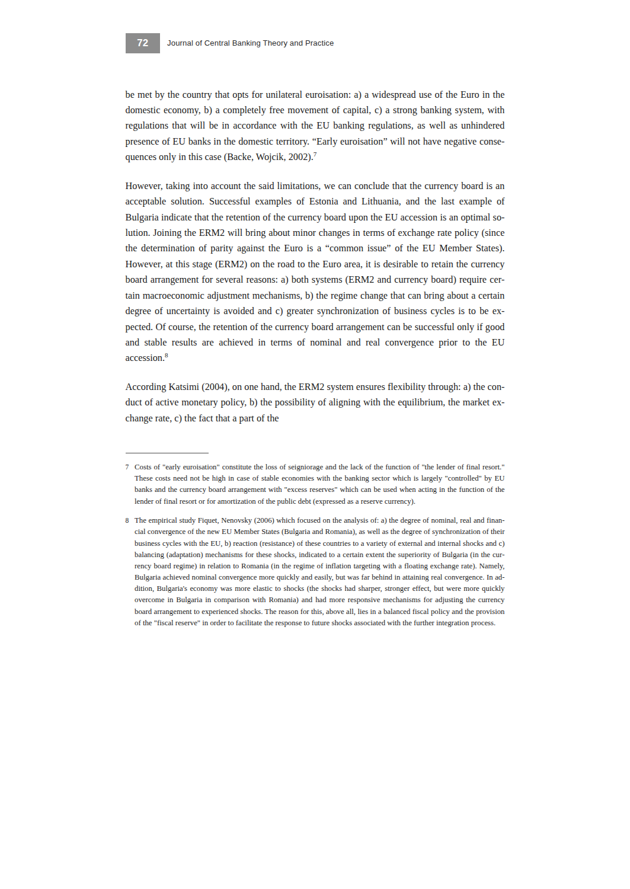72
Journal of Central Banking Theory and Practice
be met by the country that opts for unilateral euroisation: a) a widespread use of the Euro in the domestic economy, b) a completely free movement of capital, c) a strong banking system, with regulations that will be in accordance with the EU banking regulations, as well as unhindered presence of EU banks in the domestic territory. “Early euroisation” will not have negative consequences only in this case (Backe, Wojcik, 2002).7
However, taking into account the said limitations, we can conclude that the currency board is an acceptable solution. Successful examples of Estonia and Lithuania, and the last example of Bulgaria indicate that the retention of the currency board upon the EU accession is an optimal solution. Joining the ERM2 will bring about minor changes in terms of exchange rate policy (since the determination of parity against the Euro is a “common issue” of the EU Member States). However, at this stage (ERM2) on the road to the Euro area, it is desirable to retain the currency board arrangement for several reasons: a) both systems (ERM2 and currency board) require certain macroeconomic adjustment mechanisms, b) the regime change that can bring about a certain degree of uncertainty is avoided and c) greater synchronization of business cycles is to be expected. Of course, the retention of the currency board arrangement can be successful only if good and stable results are achieved in terms of nominal and real convergence prior to the EU accession.8
According Katsimi (2004), on one hand, the ERM2 system ensures flexibility through: a) the conduct of active monetary policy, b) the possibility of aligning with the equilibrium, the market exchange rate, c) the fact that a part of the
7
Costs of "early euroisation" constitute the loss of seigniorage and the lack of the function of "the lender of final resort." These costs need not be high in case of stable economies with the banking sector which is largely "controlled" by EU banks and the currency board arrangement with "excess reserves" which can be used when acting in the function of the lender of final resort or for amortization of the public debt (expressed as a reserve currency).
8
The empirical study Fiquet, Nenovsky (2006) which focused on the analysis of: a) the degree of nominal, real and financial convergence of the new EU Member States (Bulgaria and Romania), as well as the degree of synchronization of their business cycles with the EU, b) reaction (resistance) of these countries to a variety of external and internal shocks and c) balancing (adaptation) mechanisms for these shocks, indicated to a certain extent the superiority of Bulgaria (in the currency board regime) in relation to Romania (in the regime of inflation targeting with a floating exchange rate). Namely, Bulgaria achieved nominal convergence more quickly and easily, but was far behind in attaining real convergence. In addition, Bulgaria's economy was more elastic to shocks (the shocks had sharper, stronger effect, but were more quickly overcome in Bulgaria in comparison with Romania) and had more responsive mechanisms for adjusting the currency board arrangement to experienced shocks. The reason for this, above all, lies in a balanced fiscal policy and the provision of the "fiscal reserve" in order to facilitate the response to future shocks associated with the further integration process.